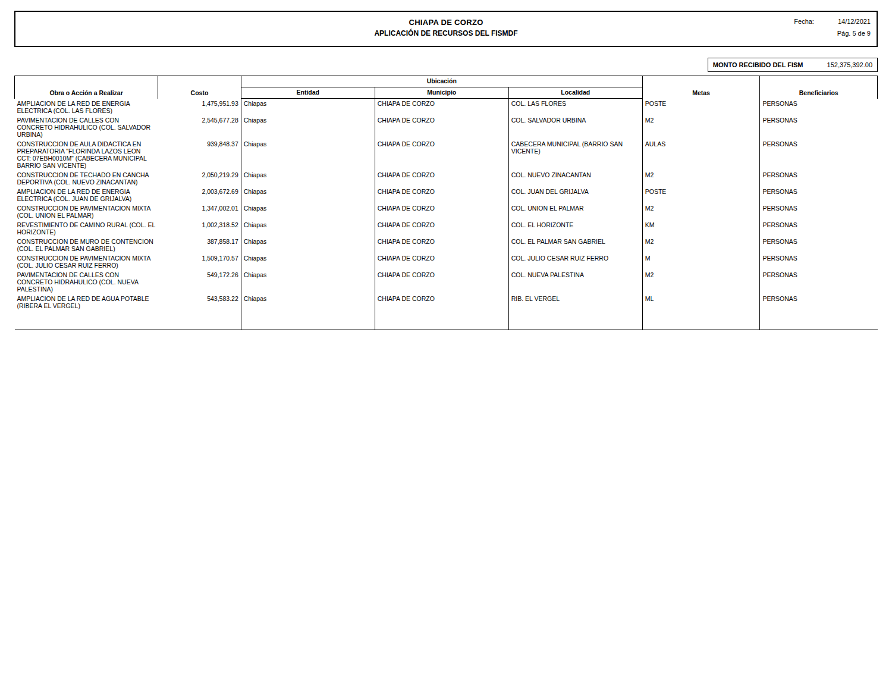Fecha: 14/12/2021
Pág. 5 de 9
CHIAPA DE CORZO
APLICACIÓN DE RECURSOS DEL FISMDF
MONTO RECIBIDO DEL FISM 152,375,392.00
| Obra o Acción a Realizar | Costo | Ubicación | Metas | Beneficiarios |
| --- | --- | --- | --- | --- |
| Entidad | Municipio | Localidad |
| AMPLIACION DE LA RED DE ENERGIA ELECTRICA (COL. LAS FLORES) | 1,475,951.93 | Chiapas | CHIAPA DE CORZO | COL. LAS FLORES | POSTE | PERSONAS |
| PAVIMENTACION DE CALLES CON CONCRETO HIDRAHULICO (COL. SALVADOR URBINA) | 2,545,677.28 | Chiapas | CHIAPA DE CORZO | COL. SALVADOR URBINA | M2 | PERSONAS |
| CONSTRUCCION DE AULA DIDACTICA EN PREPARATORIA "FLORINDA LAZOS LEON CCT: 07EBH0010M" (CABECERA MUNICIPAL BARRIO SAN VICENTE) | 939,848.37 | Chiapas | CHIAPA DE CORZO | CABECERA MUNICIPAL (BARRIO SAN VICENTE) | AULAS | PERSONAS |
| CONSTRUCCION DE TECHADO EN CANCHA DEPORTIVA (COL. NUEVO ZINACANTAN) | 2,050,219.29 | Chiapas | CHIAPA DE CORZO | COL. NUEVO ZINACANTAN | M2 | PERSONAS |
| AMPLIACION DE LA RED DE ENERGIA ELECTRICA (COL. JUAN DE GRIJALVA) | 2,003,672.69 | Chiapas | CHIAPA DE CORZO | COL. JUAN DEL GRIJALVA | POSTE | PERSONAS |
| CONSTRUCCION DE PAVIMENTACION MIXTA (COL. UNION EL PALMAR) | 1,347,002.01 | Chiapas | CHIAPA DE CORZO | COL. UNION EL PALMAR | M2 | PERSONAS |
| REVESTIMIENTO DE CAMINO RURAL (COL. EL HORIZONTE) | 1,002,318.52 | Chiapas | CHIAPA DE CORZO | COL. EL HORIZONTE | KM | PERSONAS |
| CONSTRUCCION DE MURO DE CONTENCION (COL. EL PALMAR SAN GABRIEL) | 387,858.17 | Chiapas | CHIAPA DE CORZO | COL. EL PALMAR SAN GABRIEL | M2 | PERSONAS |
| CONSTRUCCION DE PAVIMENTACION MIXTA (COL. JULIO CESAR RUIZ FERRO) | 1,509,170.57 | Chiapas | CHIAPA DE CORZO | COL. JULIO CESAR RUIZ FERRO | M | PERSONAS |
| PAVIMENTACION DE CALLES CON CONCRETO HIDRAHULICO (COL. NUEVA PALESTINA) | 549,172.26 | Chiapas | CHIAPA DE CORZO | COL. NUEVA PALESTINA | M2 | PERSONAS |
| AMPLIACION DE LA RED DE AGUA POTABLE (RIBERA EL VERGEL) | 543,583.22 | Chiapas | CHIAPA DE CORZO | RIB. EL VERGEL | ML | PERSONAS |